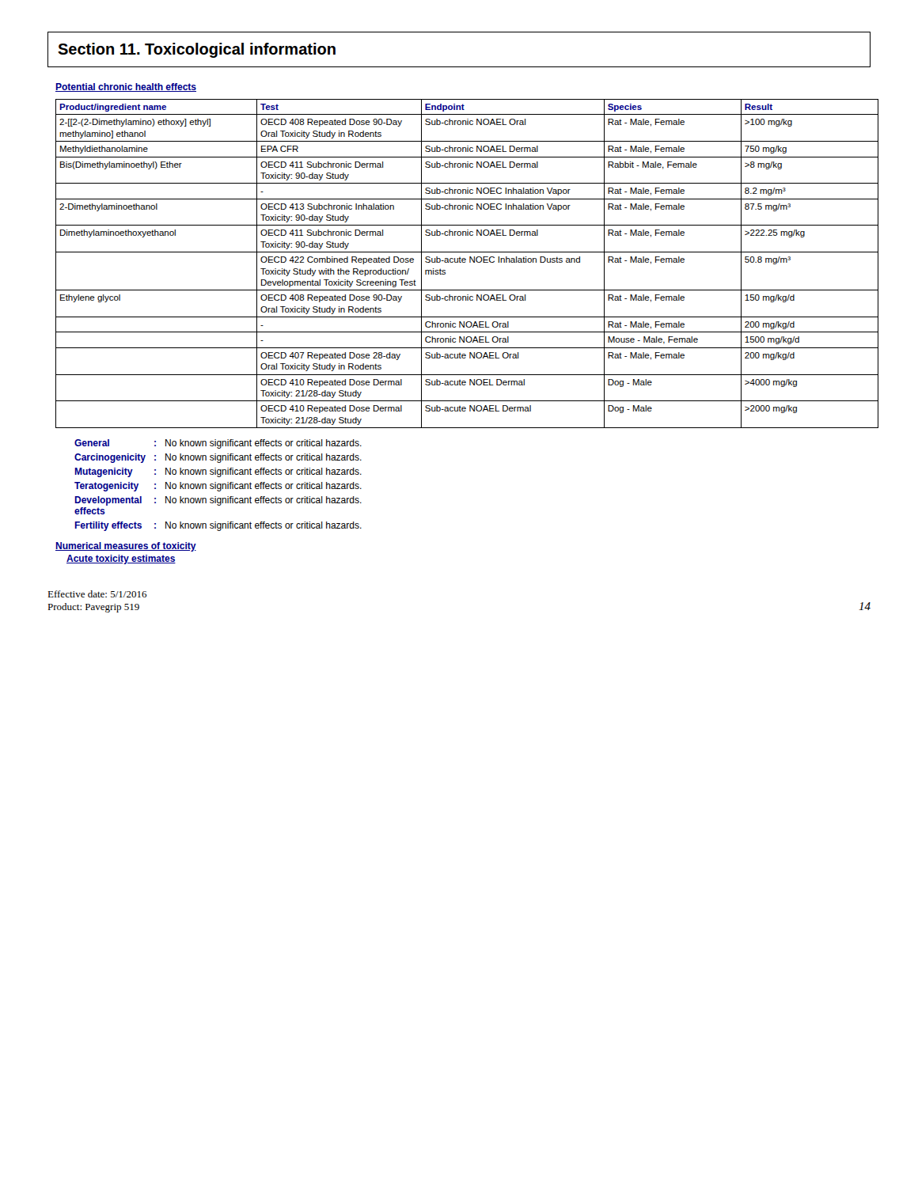Section 11. Toxicological information
Potential chronic health effects
| Product/ingredient name | Test | Endpoint | Species | Result |
| --- | --- | --- | --- | --- |
| 2-[[2-(2-Dimethylamino) ethoxy] ethyl] methylamino] ethanol | OECD 408 Repeated Dose 90-Day Oral Toxicity Study in Rodents | Sub-chronic NOAEL Oral | Rat - Male, Female | >100 mg/kg |
| Methyldiethanolamine | EPA CFR | Sub-chronic NOAEL Dermal | Rat - Male, Female | 750 mg/kg |
| Bis(Dimethylaminoethyl) Ether | OECD 411 Subchronic Dermal Toxicity: 90-day Study | Sub-chronic NOAEL Dermal | Rabbit - Male, Female | >8 mg/kg |
| | - | Sub-chronic NOEC Inhalation Vapor | Rat - Male, Female | 8.2 mg/m³ |
| 2-Dimethylaminoethanol | OECD 413 Subchronic Inhalation Toxicity: 90-day Study | Sub-chronic NOEC Inhalation Vapor | Rat - Male, Female | 87.5 mg/m³ |
| Dimethylaminoethoxyethanol | OECD 411 Subchronic Dermal Toxicity: 90-day Study | Sub-chronic NOAEL Dermal | Rat - Male, Female | >222.25 mg/kg |
| | OECD 422 Combined Repeated Dose Toxicity Study with the Reproduction/ Developmental Toxicity Screening Test | Sub-acute NOEC Inhalation Dusts and mists | Rat - Male, Female | 50.8 mg/m³ |
| Ethylene glycol | OECD 408 Repeated Dose 90-Day Oral Toxicity Study in Rodents | Sub-chronic NOAEL Oral | Rat - Male, Female | 150 mg/kg/d |
| | - | Chronic NOAEL Oral | Rat - Male, Female | 200 mg/kg/d |
| | - | Chronic NOAEL Oral | Mouse - Male, Female | 1500 mg/kg/d |
| | OECD 407 Repeated Dose 28-day Oral Toxicity Study in Rodents | Sub-acute NOAEL Oral | Rat - Male, Female | 200 mg/kg/d |
| | OECD 410 Repeated Dose Dermal Toxicity: 21/28-day Study | Sub-acute NOEL Dermal | Dog - Male | >4000 mg/kg |
| | OECD 410 Repeated Dose Dermal Toxicity: 21/28-day Study | Sub-acute NOAEL Dermal | Dog - Male | >2000 mg/kg |
| General | : | No known significant effects or critical hazards. |
| Carcinogenicity | : | No known significant effects or critical hazards. |
| Mutagenicity | : | No known significant effects or critical hazards. |
| Teratogenicity | : | No known significant effects or critical hazards. |
| Developmental effects | : | No known significant effects or critical hazards. |
| Fertility effects | : | No known significant effects or critical hazards. |
Numerical measures of toxicity
Acute toxicity estimates
Effective date: 5/1/2016
Product: Pavegrip 519 14